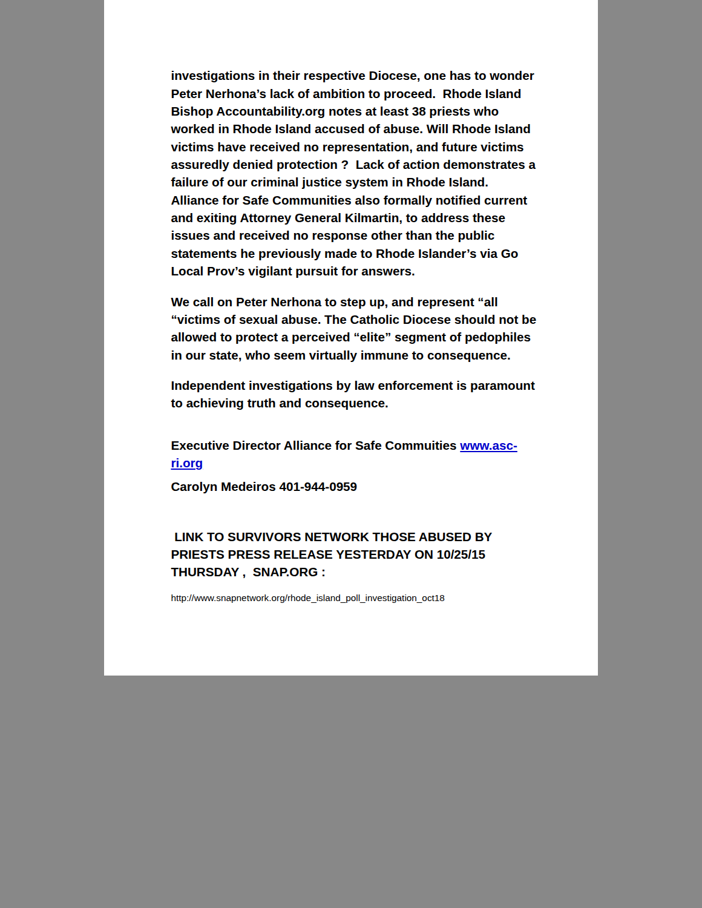investigations in their respective Diocese, one has to wonder Peter Nerhona’s lack of ambition to proceed. Rhode Island Bishop Accountability.org notes at least 38 priests who worked in Rhode Island accused of abuse. Will Rhode Island victims have received no representation, and future victims assuredly denied protection ? Lack of action demonstrates a failure of our criminal justice system in Rhode Island. Alliance for Safe Communities also formally notified current and exiting Attorney General Kilmartin, to address these issues and received no response other than the public statements he previously made to Rhode Islander’s via Go Local Prov’s vigilant pursuit for answers.
We call on Peter Nerhona to step up, and represent “all “victims of sexual abuse. The Catholic Diocese should not be allowed to protect a perceived “elite” segment of pedophiles in our state, who seem virtually immune to consequence.
Independent investigations by law enforcement is paramount to achieving truth and consequence.
Executive Director Alliance for Safe Commuities www.asc-ri.org
Carolyn Medeiros 401-944-0959
LINK TO SURVIVORS NETWORK THOSE ABUSED BY PRIESTS PRESS RELEASE YESTERDAY ON 10/25/15 THURSDAY , SNAP.ORG :
http://www.snapnetwork.org/rhode_island_poll_investigation_oct18